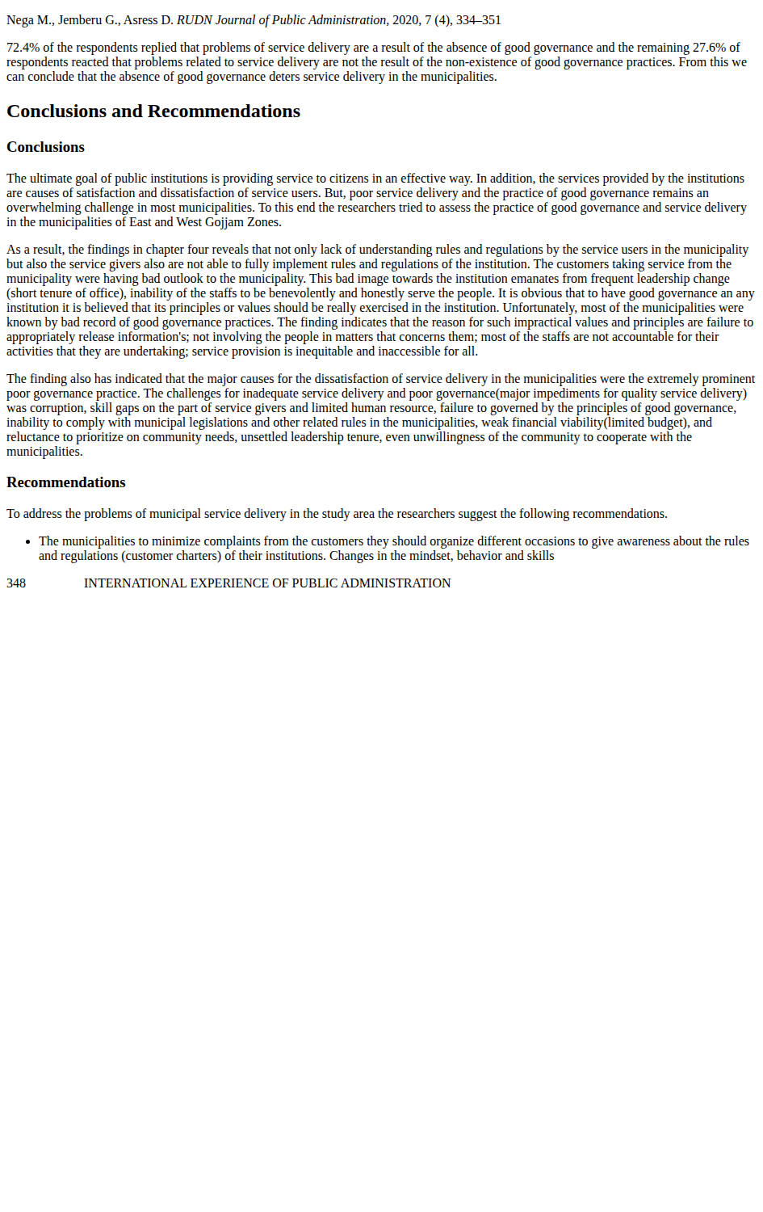Nega M., Jemberu G., Asress D. RUDN Journal of Public Administration, 2020, 7 (4), 334–351
72.4% of the respondents replied that problems of service delivery are a result of the absence of good governance and the remaining 27.6% of respondents reacted that problems related to service delivery are not the result of the non-existence of good governance practices. From this we can conclude that the absence of good governance deters service delivery in the municipalities.
Conclusions and Recommendations
Conclusions
The ultimate goal of public institutions is providing service to citizens in an effective way. In addition, the services provided by the institutions are causes of satisfaction and dissatisfaction of service users. But, poor service delivery and the practice of good governance remains an overwhelming challenge in most municipalities. To this end the researchers tried to assess the practice of good governance and service delivery in the municipalities of East and West Gojjam Zones.
As a result, the findings in chapter four reveals that not only lack of understanding rules and regulations by the service users in the municipality but also the service givers also are not able to fully implement rules and regulations of the institution. The customers taking service from the municipality were having bad outlook to the municipality. This bad image towards the institution emanates from frequent leadership change (short tenure of office), inability of the staffs to be benevolently and honestly serve the people. It is obvious that to have good governance an any institution it is believed that its principles or values should be really exercised in the institution. Unfortunately, most of the municipalities were known by bad record of good governance practices. The finding indicates that the reason for such impractical values and principles are failure to appropriately release information's; not involving the people in matters that concerns them; most of the staffs are not accountable for their activities that they are undertaking; service provision is inequitable and inaccessible for all.
The finding also has indicated that the major causes for the dissatisfaction of service delivery in the municipalities were the extremely prominent poor governance practice. The challenges for inadequate service delivery and poor governance(major impediments for quality service delivery) was corruption, skill gaps on the part of service givers and limited human resource, failure to governed by the principles of good governance, inability to comply with municipal legislations and other related rules in the municipalities, weak financial viability(limited budget), and reluctance to prioritize on community needs, unsettled leadership tenure, even unwillingness of the community to cooperate with the municipalities.
Recommendations
To address the problems of municipal service delivery in the study area the researchers suggest the following recommendations.
The municipalities to minimize complaints from the customers they should organize different occasions to give awareness about the rules and regulations (customer charters) of their institutions. Changes in the mindset, behavior and skills
348 INTERNATIONAL EXPERIENCE OF PUBLIC ADMINISTRATION